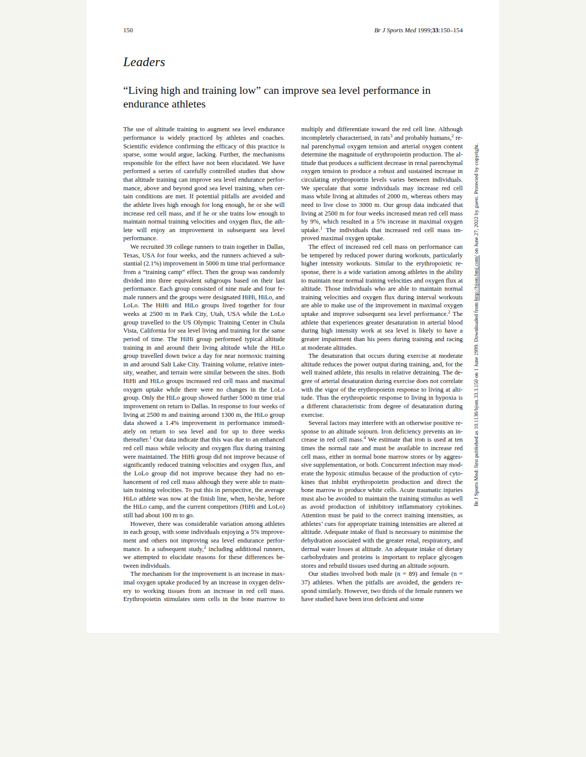Br J Sports Med: first published as 10.1136/bjsm.33.3.150 on 1 June 1999. Downloaded from http://bjsm.bmj.com/ on June 27, 2022 by guest. Protected by copyright.
150 Br J Sports Med 1999; 33:150–154
Leaders
“Living high and training low” can improve sea level performance in endurance athletes
The use of altitude training to augment sea level endurance performance is widely practiced by athletes and coaches. Scientific evidence confirming the efficacy of this practice is sparse, some would argue, lacking. Further, the mechanisms responsible for the effect have not been elucidated. We have performed a series of carefully controlled studies that show that altitude training can improve sea level endurance performance, above and beyond good sea level training, when certain conditions are met. If potential pitfalls are avoided and the athlete lives high enough for long enough, he or she will increase red cell mass, and if he or she trains low enough to maintain normal training velocities and oxygen flux, the athlete will enjoy an improvement in subsequent sea level performance.
We recruited 39 college runners to train together in Dallas, Texas, USA for four weeks, and the runners achieved a substantial (2.1%) improvement in 5000 m time trial performance from a “training camp” effect. Then the group was randomly divided into three equivalent subgroups based on their last performance. Each group consisted of nine male and four female runners and the groups were designated HiHi, HiLo, and LoLo. The HiHi and HiLo groups lived together for four weeks at 2500 m in Park City, Utah, USA while the LoLo group travelled to the US Olympic Training Center in Chula Vista, California for sea level living and training for the same period of time. The HiHi group performed typical altitude training in and around their living altitude while the HiLo group travelled down twice a day for near normoxic training in and around Salt Lake City. Training volume, relative intensity, weather, and terrain were similar between the sites. Both HiHi and HiLo groups increased red cell mass and maximal oxygen uptake while there were no changes in the LoLo group. Only the HiLo group showed further 5000 m time trial improvement on return to Dallas. In response to four weeks of living at 2500 m and training around 1300 m, the HiLo group data showed a 1.4% improvement in performance immediately on return to sea level and for up to three weeks thereafter.1 Our data indicate that this was due to an enhanced red cell mass while velocity and oxygen flux during training were maintained. The HiHi group did not improve because of significantly reduced training velocities and oxygen flux, and the LoLo group did not improve because they had no enhancement of red cell mass although they were able to maintain training velocities. To put this in perspective, the average HiLo athlete was now at the finish line, when, he/she, before the HiLo camp, and the current competitors (HiHi and LoLo) still had about 100 m to go.
However, there was considerable variation among athletes in each group, with some individuals enjoying a 5% improvement and others not improving sea level endurance performance. In a subsequent study,2 including additional runners, we attempted to elucidate reasons for these differences between individuals.
The mechanism for the improvement is an increase in maximal oxygen uptake produced by an increase in oxygen delivery to working tissues from an increase in red cell mass. Erythropoietin stimulates stem cells in the bone marrow to multiply and differentiate toward the red cell line. Although incompletely characterised, in rats3 and probably humans,2 renal parenchymal oxygen tension and arterial oxygen content determine the magnitude of erythropoietin production. The altitude that produces a sufficient decrease in renal parenchymal oxygen tension to produce a robust and sustained increase in circulating erythropoietin levels varies between individuals. We speculate that some individuals may increase red cell mass while living at altitudes of 2000 m, whereas others may need to live close to 3000 m. Our group data indicated that living at 2500 m for four weeks increased mean red cell mass by 9%, which resulted in a 5% increase in maximal oxygen uptake.1 The individuals that increased red cell mass improved maximal oxygen uptake.
The effect of increased red cell mass on performance can be tempered by reduced power during workouts, particularly higher intensity workouts. Similar to the erythropoietic response, there is a wide variation among athletes in the ability to maintain near normal training velocities and oxygen flux at altitude. Those individuals who are able to maintain normal training velocities and oxygen flux during interval workouts are able to make use of the improvement in maximal oxygen uptake and improve subsequent sea level performance.2 The athlete that experiences greater desaturation in arterial blood during high intensity work at sea level is likely to have a greater impairment than his peers during training and racing at moderate altitudes.
The desaturation that occurs during exercise at moderate altitude reduces the power output during training, and, for the well trained athlete, this results in relative detraining. The degree of arterial desaturation during exercise does not correlate with the vigor of the erythropoietin response to living at altitude. Thus the erythropoietic response to living in hypoxia is a different characteristic from degree of desaturation during exercise.
Several factors may interfere with an otherwise positive response to an altitude sojourn. Iron deficiency prevents an increase in red cell mass.4 We estimate that iron is used at ten times the normal rate and must be available to increase red cell mass, either in normal bone marrow stores or by aggressive supplementation, or both. Concurrent infection may moderate the hypoxic stimulus because of the production of cytokines that inhibit erythropoietin production and direct the bone marrow to produce white cells. Acute traumatic injuries must also be avoided to maintain the training stimulus as well as avoid production of inhibitory inflammatory cytokines. Attention must be paid to the correct training intensities, as athletes’ cues for appropriate training intensities are altered at altitude. Adequate intake of fluid is necessary to minimise the dehydration associated with the greater renal, respiratory, and dermal water losses at altitude. An adequate intake of dietary carbohydrates and proteins is important to replace glycogen stores and rebuild tissues used during an altitude sojourn.
Our studies involved both male (n = 89) and female (n = 37) athletes. When the pitfalls are avoided, the genders respond similarly. However, two thirds of the female runners we have studied have been iron deficient and some